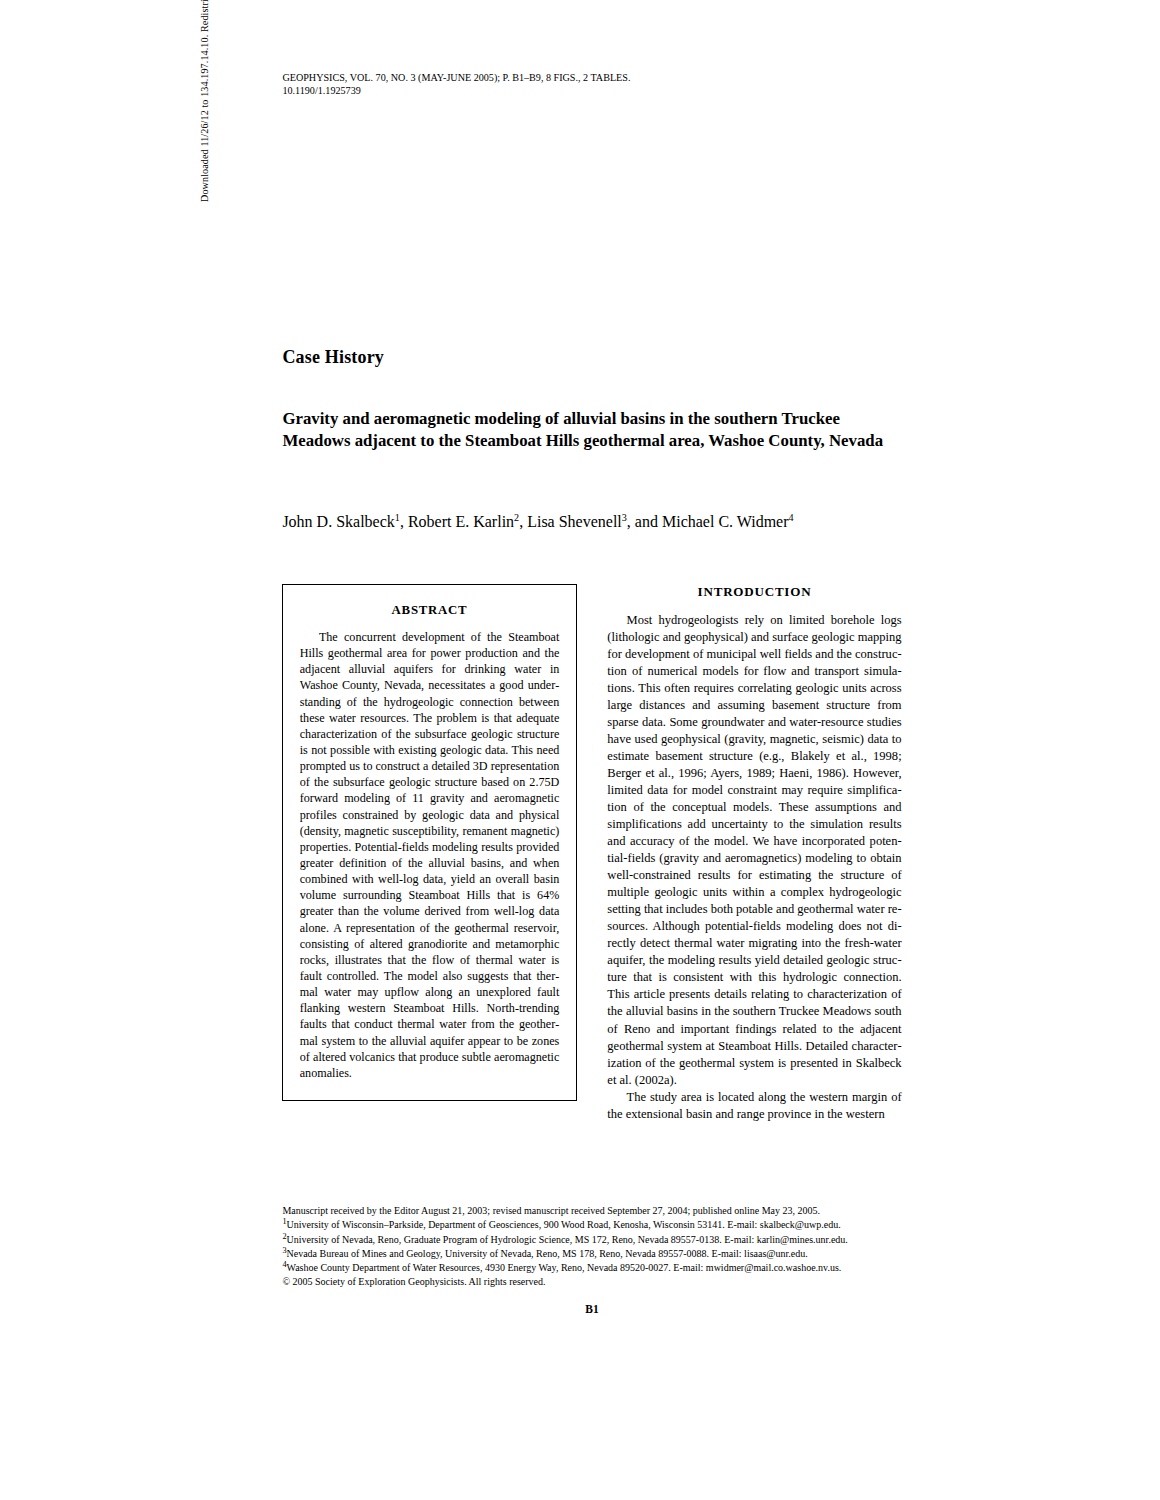Downloaded 11/26/12 to 134.197.14.10. Redistribution subject to SEG license or copyright; see Terms of Use at http://library.seg.org/
GEOPHYSICS, VOL. 70, NO. 3 (MAY-JUNE 2005); P. B1–B9, 8 FIGS., 2 TABLES.
10.1190/1.1925739
Case History
Gravity and aeromagnetic modeling of alluvial basins in the southern Truckee Meadows adjacent to the Steamboat Hills geothermal area, Washoe County, Nevada
John D. Skalbeck1, Robert E. Karlin2, Lisa Shevenell3, and Michael C. Widmer4
ABSTRACT
The concurrent development of the Steamboat Hills geothermal area for power production and the adjacent alluvial aquifers for drinking water in Washoe County, Nevada, necessitates a good understanding of the hydrogeologic connection between these water resources. The problem is that adequate characterization of the subsurface geologic structure is not possible with existing geologic data. This need prompted us to construct a detailed 3D representation of the subsurface geologic structure based on 2.75D forward modeling of 11 gravity and aeromagnetic profiles constrained by geologic data and physical (density, magnetic susceptibility, remanent magnetic) properties. Potential-fields modeling results provided greater definition of the alluvial basins, and when combined with well-log data, yield an overall basin volume surrounding Steamboat Hills that is 64% greater than the volume derived from well-log data alone. A representation of the geothermal reservoir, consisting of altered granodiorite and metamorphic rocks, illustrates that the flow of thermal water is fault controlled. The model also suggests that thermal water may upflow along an unexplored fault flanking western Steamboat Hills. North-trending faults that conduct thermal water from the geothermal system to the alluvial aquifer appear to be zones of altered volcanics that produce subtle aeromagnetic anomalies.
INTRODUCTION
Most hydrogeologists rely on limited borehole logs (lithologic and geophysical) and surface geologic mapping for development of municipal well fields and the construction of numerical models for flow and transport simulations. This often requires correlating geologic units across large distances and assuming basement structure from sparse data. Some groundwater and water-resource studies have used geophysical (gravity, magnetic, seismic) data to estimate basement structure (e.g., Blakely et al., 1998; Berger et al., 1996; Ayers, 1989; Haeni, 1986). However, limited data for model constraint may require simplification of the conceptual models. These assumptions and simplifications add uncertainty to the simulation results and accuracy of the model. We have incorporated potential-fields (gravity and aeromagnetics) modeling to obtain well-constrained results for estimating the structure of multiple geologic units within a complex hydrogeologic setting that includes both potable and geothermal water resources. Although potential-fields modeling does not directly detect thermal water migrating into the fresh-water aquifer, the modeling results yield detailed geologic structure that is consistent with this hydrologic connection. This article presents details relating to characterization of the alluvial basins in the southern Truckee Meadows south of Reno and important findings related to the adjacent geothermal system at Steamboat Hills. Detailed characterization of the geothermal system is presented in Skalbeck et al. (2002a).
The study area is located along the western margin of the extensional basin and range province in the western
Manuscript received by the Editor August 21, 2003; revised manuscript received September 27, 2004; published online May 23, 2005.
1University of Wisconsin–Parkside, Department of Geosciences, 900 Wood Road, Kenosha, Wisconsin 53141. E-mail: skalbeck@uwp.edu.
2University of Nevada, Reno, Graduate Program of Hydrologic Science, MS 172, Reno, Nevada 89557-0138. E-mail: karlin@mines.unr.edu.
3Nevada Bureau of Mines and Geology, University of Nevada, Reno, MS 178, Reno, Nevada 89557-0088. E-mail: lisaas@unr.edu.
4Washoe County Department of Water Resources, 4930 Energy Way, Reno, Nevada 89520-0027. E-mail: mwidmer@mail.co.washoe.nv.us.
© 2005 Society of Exploration Geophysicists. All rights reserved.
B1